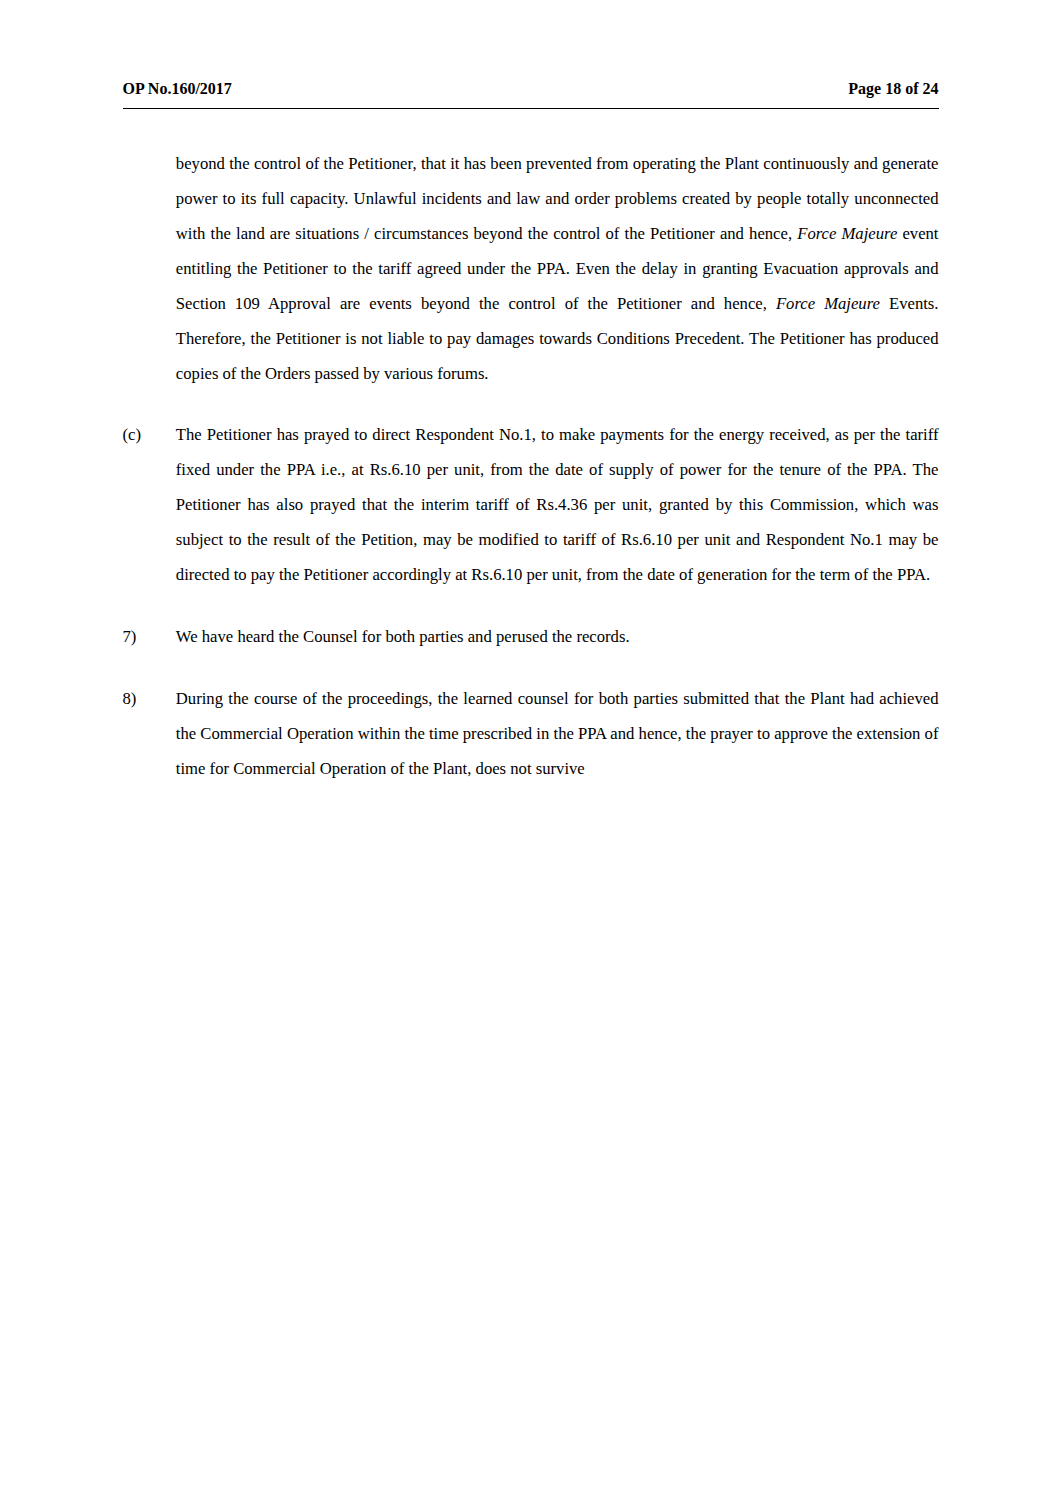OP No.160/2017 Page 18 of 24
beyond the control of the Petitioner, that it has been prevented from operating the Plant continuously and generate power to its full capacity. Unlawful incidents and law and order problems created by people totally unconnected with the land are situations / circumstances beyond the control of the Petitioner and hence, Force Majeure event entitling the Petitioner to the tariff agreed under the PPA. Even the delay in granting Evacuation approvals and Section 109 Approval are events beyond the control of the Petitioner and hence, Force Majeure Events. Therefore, the Petitioner is not liable to pay damages towards Conditions Precedent. The Petitioner has produced copies of the Orders passed by various forums.
(c)
The Petitioner has prayed to direct Respondent No.1, to make payments for the energy received, as per the tariff fixed under the PPA i.e., at Rs.6.10 per unit, from the date of supply of power for the tenure of the PPA. The Petitioner has also prayed that the interim tariff of Rs.4.36 per unit, granted by this Commission, which was subject to the result of the Petition, may be modified to tariff of Rs.6.10 per unit and Respondent No.1 may be directed to pay the Petitioner accordingly at Rs.6.10 per unit, from the date of generation for the term of the PPA.
7)
We have heard the Counsel for both parties and perused the records.
8)
During the course of the proceedings, the learned counsel for both parties submitted that the Plant had achieved the Commercial Operation within the time prescribed in the PPA and hence, the prayer to approve the extension of time for Commercial Operation of the Plant, does not survive